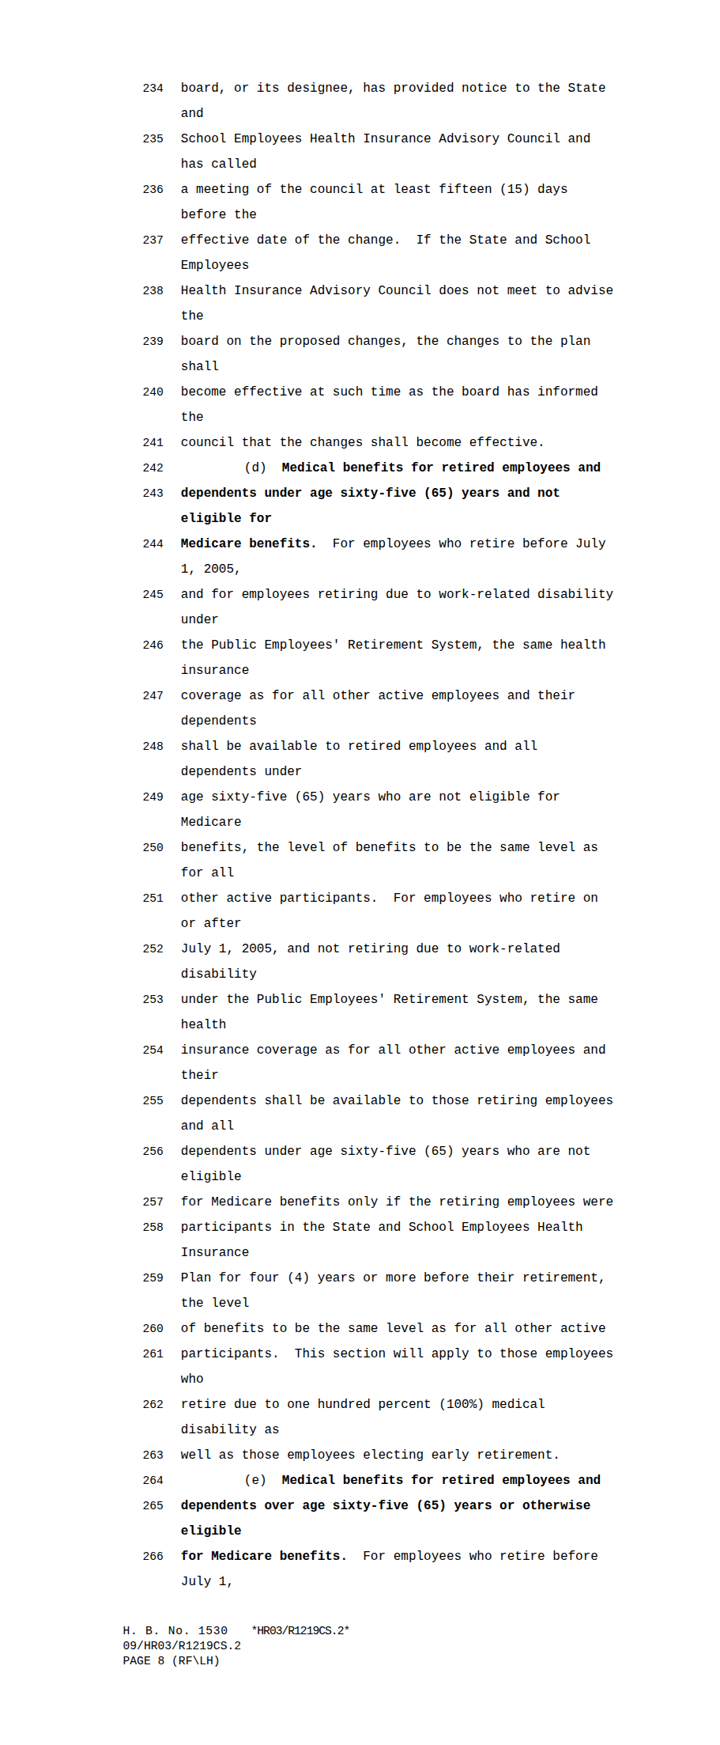234 board, or its designee, has provided notice to the State and
235 School Employees Health Insurance Advisory Council and has called
236 a meeting of the council at least fifteen (15) days before the
237 effective date of the change. If the State and School Employees
238 Health Insurance Advisory Council does not meet to advise the
239 board on the proposed changes, the changes to the plan shall
240 become effective at such time as the board has informed the
241 council that the changes shall become effective.
242(d) Medical benefits for retired employees and
243 dependents under age sixty-five (65) years and not eligible for
244 Medicare benefits. For employees who retire before July 1, 2005,
245 and for employees retiring due to work-related disability under
246 the Public Employees' Retirement System, the same health insurance
247 coverage as for all other active employees and their dependents
248 shall be available to retired employees and all dependents under
249 age sixty-five (65) years who are not eligible for Medicare
250 benefits, the level of benefits to be the same level as for all
251 other active participants. For employees who retire on or after
252 July 1, 2005, and not retiring due to work-related disability
253 under the Public Employees' Retirement System, the same health
254 insurance coverage as for all other active employees and their
255 dependents shall be available to those retiring employees and all
256 dependents under age sixty-five (65) years who are not eligible
257 for Medicare benefits only if the retiring employees were
258 participants in the State and School Employees Health Insurance
259 Plan for four (4) years or more before their retirement, the level
260 of benefits to be the same level as for all other active
261 participants. This section will apply to those employees who
262 retire due to one hundred percent (100%) medical disability as
263 well as those employees electing early retirement.
264(e) Medical benefits for retired employees and
265 dependents over age sixty-five (65) years or otherwise eligible
266 for Medicare benefits. For employees who retire before July 1,
H. B. No. 1530 *HR03/R1219CS.2*
09/HR03/R1219CS.2
PAGE 8 (RF\LH)